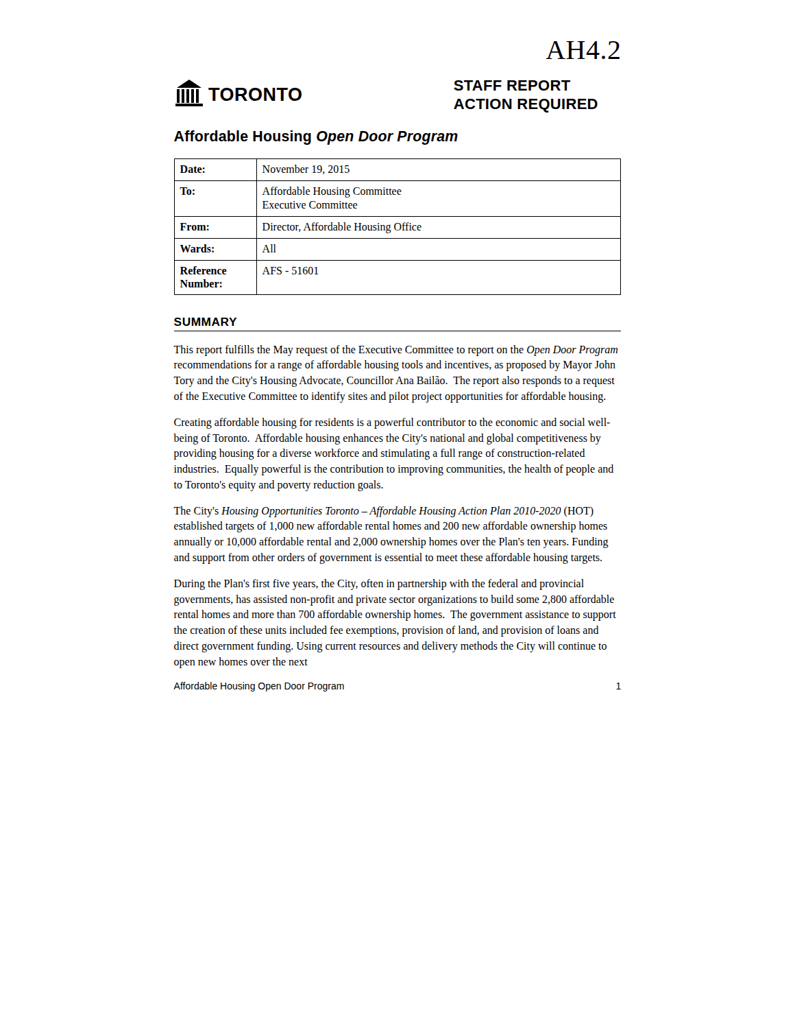AH4.2
TORONTO
STAFF REPORT
ACTION REQUIRED
Affordable Housing Open Door Program
| Date: | November 19, 2015 |
| To: | Affordable Housing Committee Executive Committee |
| From: | Director, Affordable Housing Office |
| Wards: | All |
| Reference Number: | AFS - 51601 |
SUMMARY
This report fulfills the May request of the Executive Committee to report on the Open Door Program recommendations for a range of affordable housing tools and incentives, as proposed by Mayor John Tory and the City's Housing Advocate, Councillor Ana Bailão. The report also responds to a request of the Executive Committee to identify sites and pilot project opportunities for affordable housing.
Creating affordable housing for residents is a powerful contributor to the economic and social well-being of Toronto. Affordable housing enhances the City's national and global competitiveness by providing housing for a diverse workforce and stimulating a full range of construction-related industries. Equally powerful is the contribution to improving communities, the health of people and to Toronto's equity and poverty reduction goals.
The City's Housing Opportunities Toronto – Affordable Housing Action Plan 2010-2020 (HOT) established targets of 1,000 new affordable rental homes and 200 new affordable ownership homes annually or 10,000 affordable rental and 2,000 ownership homes over the Plan's ten years. Funding and support from other orders of government is essential to meet these affordable housing targets.
During the Plan's first five years, the City, often in partnership with the federal and provincial governments, has assisted non-profit and private sector organizations to build some 2,800 affordable rental homes and more than 700 affordable ownership homes. The government assistance to support the creation of these units included fee exemptions, provision of land, and provision of loans and direct government funding. Using current resources and delivery methods the City will continue to open new homes over the next
Affordable Housing Open Door Program 1